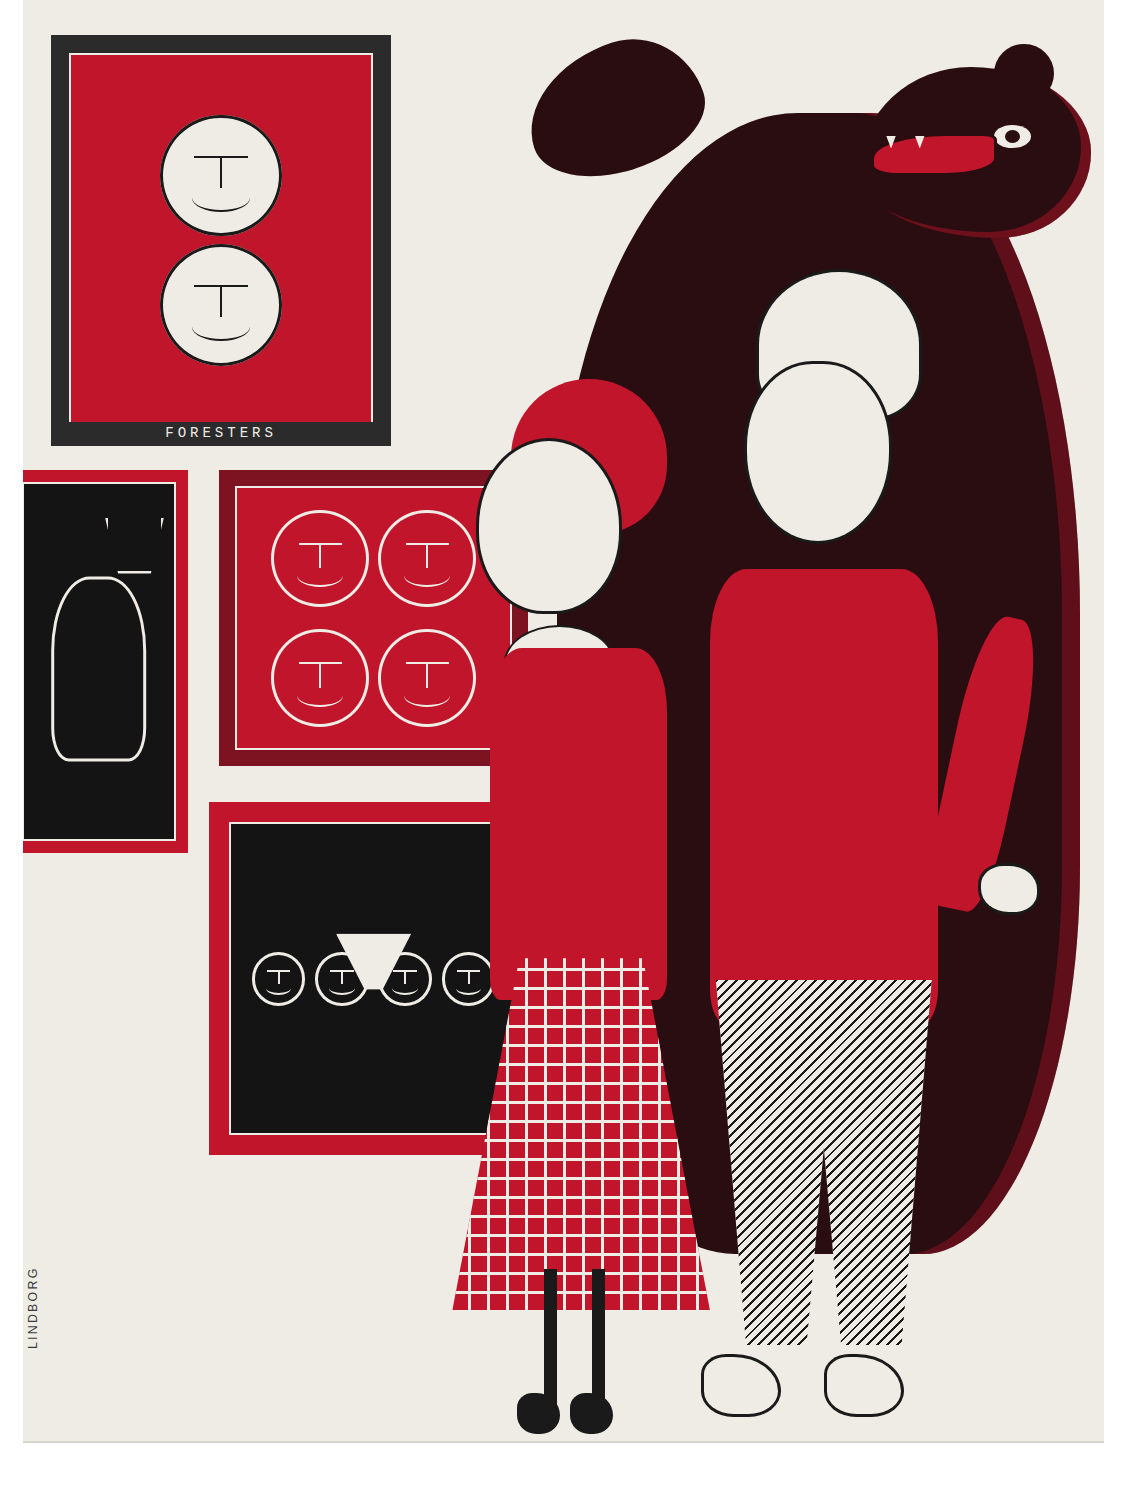Foresters
Lindborg